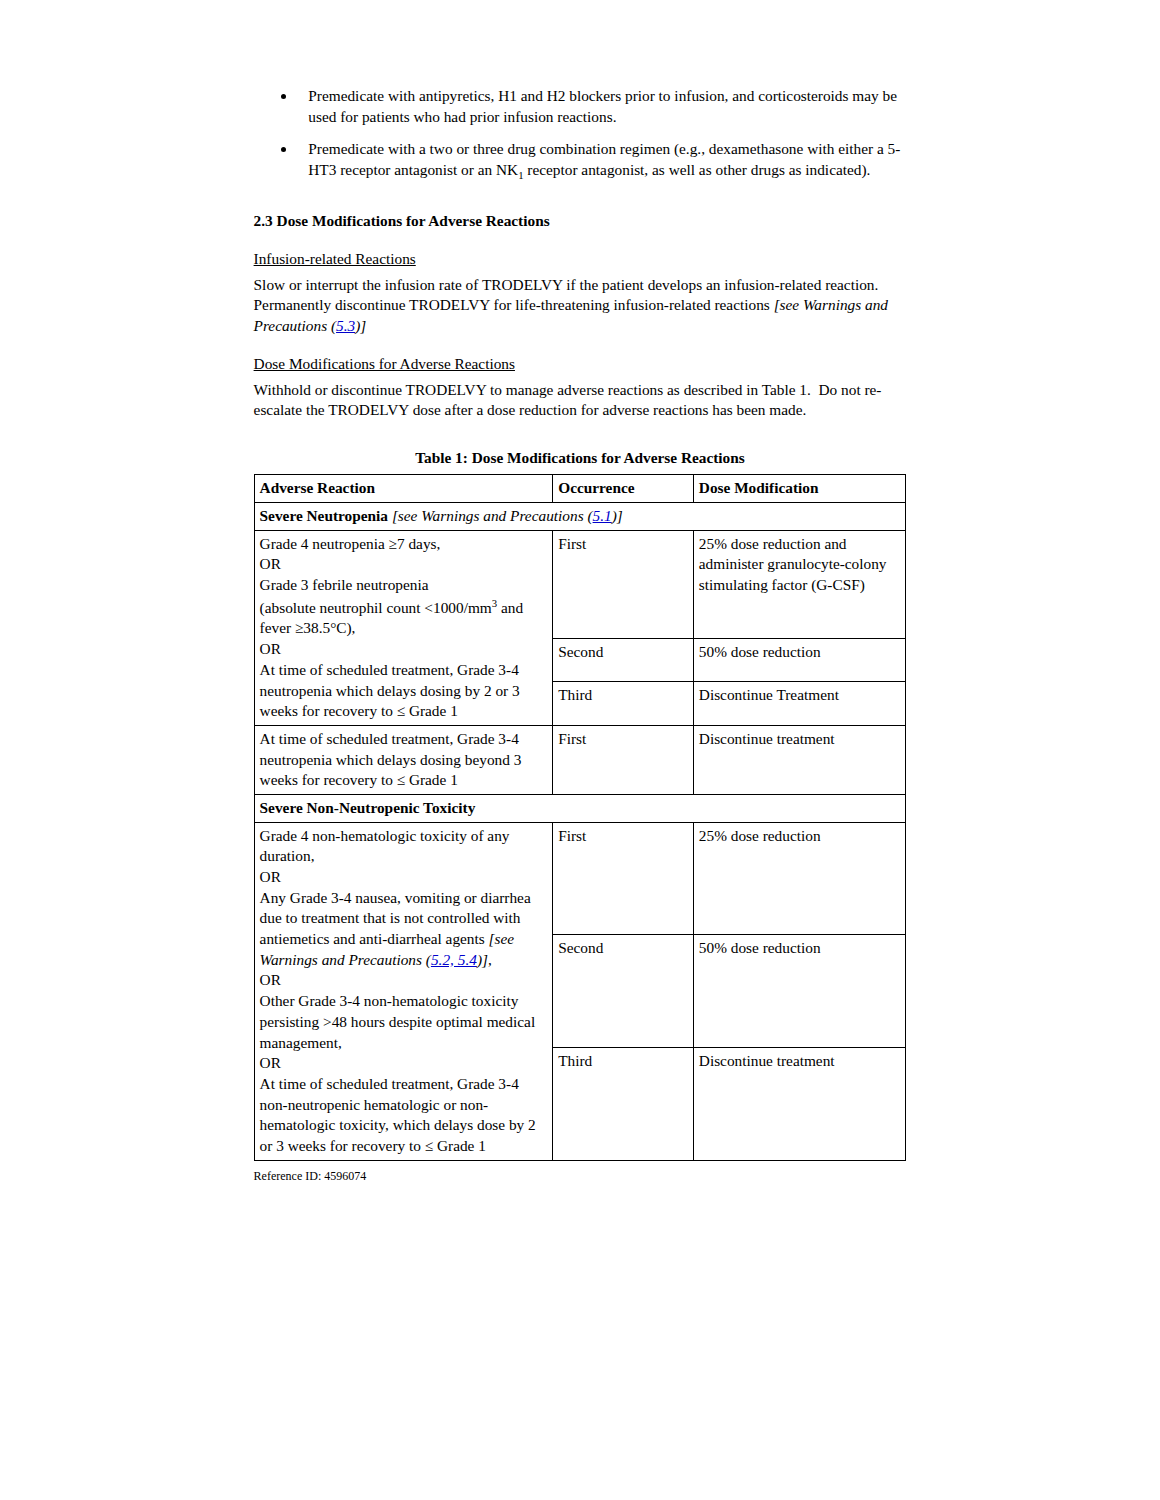Premedicate with antipyretics, H1 and H2 blockers prior to infusion, and corticosteroids may be used for patients who had prior infusion reactions.
Premedicate with a two or three drug combination regimen (e.g., dexamethasone with either a 5-HT3 receptor antagonist or an NK1 receptor antagonist, as well as other drugs as indicated).
2.3 Dose Modifications for Adverse Reactions
Infusion-related Reactions
Slow or interrupt the infusion rate of TRODELVY if the patient develops an infusion-related reaction. Permanently discontinue TRODELVY for life-threatening infusion-related reactions [see Warnings and Precautions (5.3)]
Dose Modifications for Adverse Reactions
Withhold or discontinue TRODELVY to manage adverse reactions as described in Table 1. Do not re-escalate the TRODELVY dose after a dose reduction for adverse reactions has been made.
Table 1: Dose Modifications for Adverse Reactions
| Adverse Reaction | Occurrence | Dose Modification |
| --- | --- | --- |
| Severe Neutropenia [see Warnings and Precautions ( 5.1 )] |
| Grade 4 neutropenia ≥7 days, OR Grade 3 febrile neutropenia (absolute neutrophil count <1000/mm 3 and fever ≥38.5°C), OR At time of scheduled treatment, Grade 3-4 neutropenia which delays dosing by 2 or 3 weeks for recovery to ≤ Grade 1 | First | 25% dose reduction and administer granulocyte-colony stimulating factor (G-CSF) |
| Second | 50% dose reduction |
| Third | Discontinue Treatment |
| At time of scheduled treatment, Grade 3-4 neutropenia which delays dosing beyond 3 weeks for recovery to ≤ Grade 1 | First | Discontinue treatment |
| Severe Non-Neutropenic Toxicity |
| Grade 4 non-hematologic toxicity of any duration, OR Any Grade 3-4 nausea, vomiting or diarrhea due to treatment that is not controlled with antiemetics and anti-diarrheal agents [see Warnings and Precautions ( 5.2, 5.4 )] , OR Other Grade 3-4 non-hematologic toxicity persisting >48 hours despite optimal medical management, OR At time of scheduled treatment, Grade 3-4 non-neutropenic hematologic or non-hematologic toxicity, which delays dose by 2 or 3 weeks for recovery to ≤ Grade 1 | First | 25% dose reduction |
| Second | 50% dose reduction |
| Third | Discontinue treatment |
Reference ID: 4596074